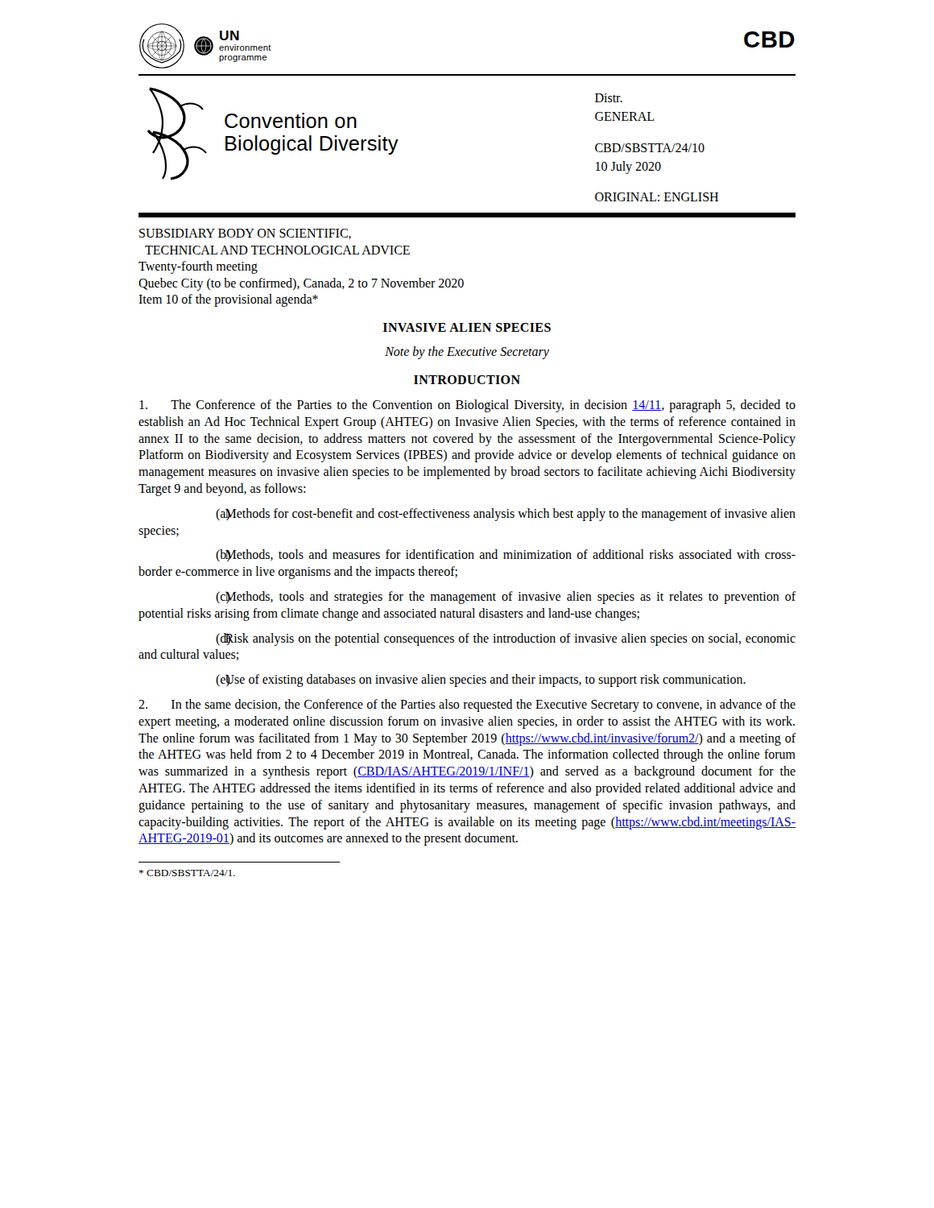UN environment
programme
CBD
Convention on
Biological Diversity
Distr.
GENERAL
CBD/SBSTTA/24/10
10 July 2020
ORIGINAL: ENGLISH
SUBSIDIARY BODY ON SCIENTIFIC,
TECHNICAL AND TECHNOLOGICAL ADVICE
Twenty-fourth meeting
Quebec City (to be confirmed), Canada, 2 to 7 November 2020
Item 10 of the provisional agenda*
INVASIVE ALIEN SPECIES
Note by the Executive Secretary
INTRODUCTION
1. The Conference of the Parties to the Convention on Biological Diversity, in decision 14/11, paragraph 5, decided to establish an Ad Hoc Technical Expert Group (AHTEG) on Invasive Alien Species, with the terms of reference contained in annex II to the same decision, to address matters not covered by the assessment of the Intergovernmental Science-Policy Platform on Biodiversity and Ecosystem Services (IPBES) and provide advice or develop elements of technical guidance on management measures on invasive alien species to be implemented by broad sectors to facilitate achieving Aichi Biodiversity Target 9 and beyond, as follows:
(a) Methods for cost-benefit and cost-effectiveness analysis which best apply to the management of invasive alien species;
(b) Methods, tools and measures for identification and minimization of additional risks associated with cross-border e-commerce in live organisms and the impacts thereof;
(c) Methods, tools and strategies for the management of invasive alien species as it relates to prevention of potential risks arising from climate change and associated natural disasters and land-use changes;
(d) Risk analysis on the potential consequences of the introduction of invasive alien species on social, economic and cultural values;
(e) Use of existing databases on invasive alien species and their impacts, to support risk communication.
2. In the same decision, the Conference of the Parties also requested the Executive Secretary to convene, in advance of the expert meeting, a moderated online discussion forum on invasive alien species, in order to assist the AHTEG with its work. The online forum was facilitated from 1 May to 30 September 2019 (https://www.cbd.int/invasive/forum2/) and a meeting of the AHTEG was held from 2 to 4 December 2019 in Montreal, Canada. The information collected through the online forum was summarized in a synthesis report (CBD/IAS/AHTEG/2019/1/INF/1) and served as a background document for the AHTEG. The AHTEG addressed the items identified in its terms of reference and also provided related additional advice and guidance pertaining to the use of sanitary and phytosanitary measures, management of specific invasion pathways, and capacity-building activities. The report of the AHTEG is available on its meeting page (https://www.cbd.int/meetings/IAS-AHTEG-2019-01) and its outcomes are annexed to the present document.
* CBD/SBSTTA/24/1.